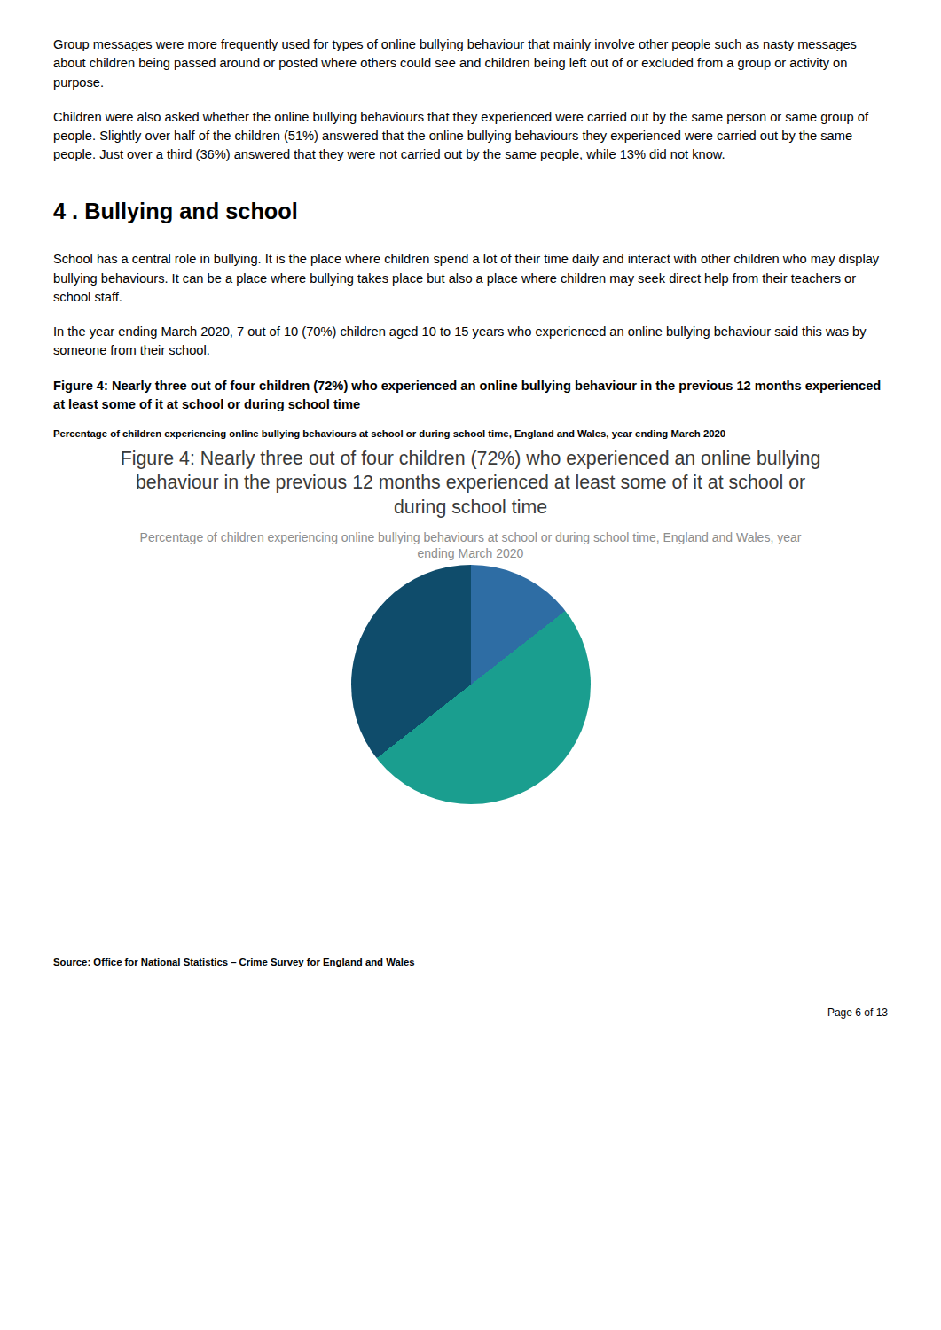Group messages were more frequently used for types of online bullying behaviour that mainly involve other people such as nasty messages about children being passed around or posted where others could see and children being left out of or excluded from a group or activity on purpose.
Children were also asked whether the online bullying behaviours that they experienced were carried out by the same person or same group of people. Slightly over half of the children (51%) answered that the online bullying behaviours they experienced were carried out by the same people. Just over a third (36%) answered that they were not carried out by the same people, while 13% did not know.
4 . Bullying and school
School has a central role in bullying. It is the place where children spend a lot of their time daily and interact with other children who may display bullying behaviours. It can be a place where bullying takes place but also a place where children may seek direct help from their teachers or school staff.
In the year ending March 2020, 7 out of 10 (70%) children aged 10 to 15 years who experienced an online bullying behaviour said this was by someone from their school.
Figure 4: Nearly three out of four children (72%) who experienced an online bullying behaviour in the previous 12 months experienced at least some of it at school or during school time
Percentage of children experiencing online bullying behaviours at school or during school time, England and Wales, year ending March 2020
Figure 4: Nearly three out of four children (72%) who experienced an online bullying behaviour in the previous 12 months experienced at least some of it at school or during school time
Percentage of children experiencing online bullying behaviours at school or during school time, England and Wales, year ending March 2020
Source: Office for National Statistics – Crime Survey for England and Wales
Page 6 of 13